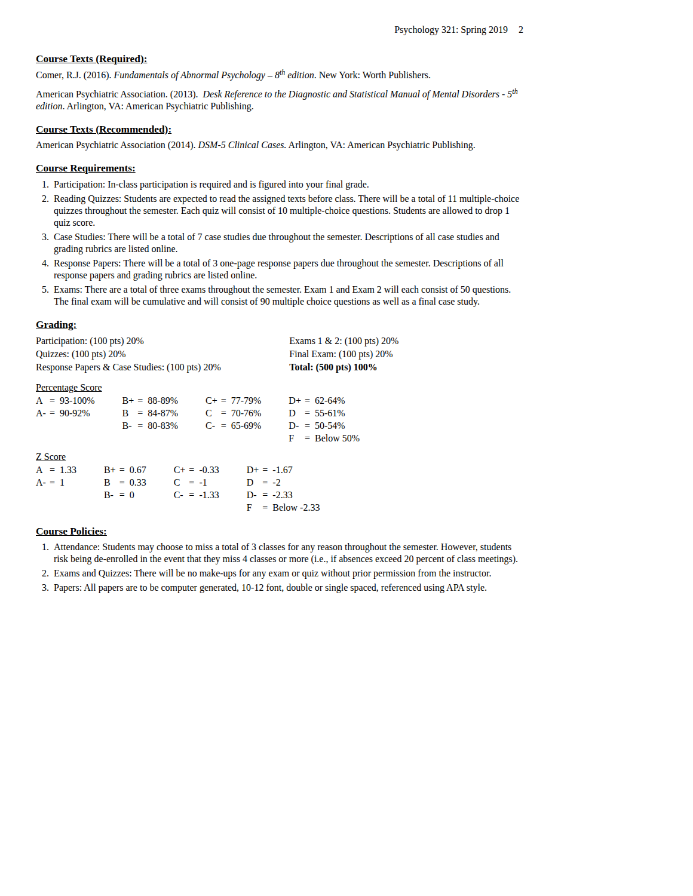Psychology 321: Spring 20192
Course Texts (Required):
Comer, R.J. (2016). Fundamentals of Abnormal Psychology – 8th edition. New York: Worth Publishers.
American Psychiatric Association. (2013). Desk Reference to the Diagnostic and Statistical Manual of Mental Disorders - 5th edition. Arlington, VA: American Psychiatric Publishing.
Course Texts (Recommended):
American Psychiatric Association (2014). DSM-5 Clinical Cases. Arlington, VA: American Psychiatric Publishing.
Course Requirements:
Participation: In-class participation is required and is figured into your final grade.
Reading Quizzes: Students are expected to read the assigned texts before class. There will be a total of 11 multiple-choice quizzes throughout the semester. Each quiz will consist of 10 multiple-choice questions. Students are allowed to drop 1 quiz score.
Case Studies: There will be a total of 7 case studies due throughout the semester. Descriptions of all case studies and grading rubrics are listed online.
Response Papers: There will be a total of 3 one-page response papers due throughout the semester. Descriptions of all response papers and grading rubrics are listed online.
Exams: There are a total of three exams throughout the semester. Exam 1 and Exam 2 will each consist of 50 questions. The final exam will be cumulative and will consist of 90 multiple choice questions as well as a final case study.
Grading:
| Participation: (100 pts) 20% | Exams 1 & 2: (100 pts) 20% |
| Quizzes: (100 pts) 20% | Final Exam: (100 pts) 20% |
| Response Papers & Case Studies: (100 pts) 20% | Total: (500 pts) 100% |
Percentage Score
| A | = | 93-100% | | B+ | = | 88-89% | | C+ | = | 77-79% | | D+ | = | 62-64% |
| A- | = | 90-92% | | B | = | 84-87% | | C | = | 70-76% | | D | = | 55-61% |
| | | | | B- | = | 80-83% | | C- | = | 65-69% | | D- | = | 50-54% |
| | | | | | | | | | | | | F | = | Below 50% |
Z Score
| A | = | 1.33 | | B+ | = | 0.67 | | C+ | = | -0.33 | | D+ | = | -1.67 |
| A- | = | 1 | | B | = | 0.33 | | C | = | -1 | | D | = | -2 |
| | | | | B- | = | 0 | | C- | = | -1.33 | | D- | = | -2.33 |
| | | | | | | | | | | | | F | = | Below -2.33 |
Course Policies:
Attendance: Students may choose to miss a total of 3 classes for any reason throughout the semester. However, students risk being de-enrolled in the event that they miss 4 classes or more (i.e., if absences exceed 20 percent of class meetings).
Exams and Quizzes: There will be no make-ups for any exam or quiz without prior permission from the instructor.
Papers: All papers are to be computer generated, 10-12 font, double or single spaced, referenced using APA style.